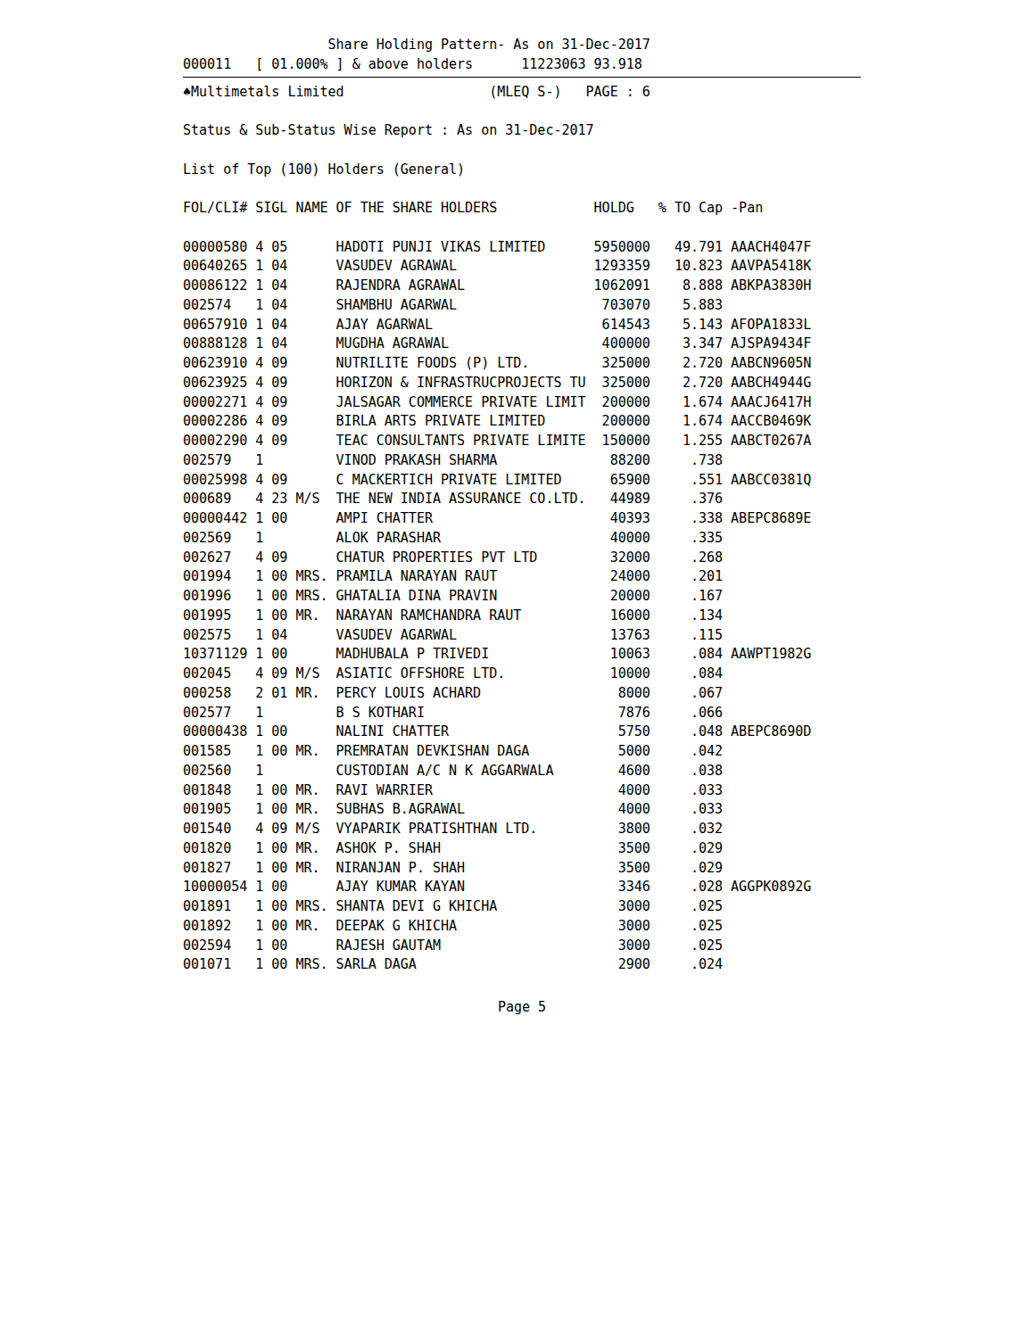Share Holding Pattern- As on 31-Dec-2017
000011   [ 01.000% ] & above holders      11223063 93.918
♠Multimetals Limited                  (MLEQ S-)   PAGE : 6

Status & Sub-Status Wise Report : As on 31-Dec-2017

List of Top (100) Holders (General)

FOL/CLI# SIGL NAME OF THE SHARE HOLDERS            HOLDG   % TO Cap -Pan

00000580 4 05      HADOTI PUNJI VIKAS LIMITED      5950000   49.791 AAACH4047F
00640265 1 04      VASUDEV AGRAWAL                 1293359   10.823 AAVPA5418K
00086122 1 04      RAJENDRA AGRAWAL                1062091    8.888 ABKPA3830H
002574   1 04      SHAMBHU AGARWAL                  703070    5.883
00657910 1 04      AJAY AGARWAL                     614543    5.143 AFOPA1833L
00888128 1 04      MUGDHA AGRAWAL                   400000    3.347 AJSPA9434F
00623910 4 09      NUTRILITE FOODS (P) LTD.         325000    2.720 AABCN9605N
00623925 4 09      HORIZON & INFRASTRUCPROJECTS TU  325000    2.720 AABCH4944G
00002271 4 09      JALSAGAR COMMERCE PRIVATE LIMIT  200000    1.674 AAACJ6417H
00002286 4 09      BIRLA ARTS PRIVATE LIMITED       200000    1.674 AACCB0469K
00002290 4 09      TEAC CONSULTANTS PRIVATE LIMITE  150000    1.255 AABCT0267A
002579   1         VINOD PRAKASH SHARMA              88200     .738
00025998 4 09      C MACKERTICH PRIVATE LIMITED      65900     .551 AABCC0381Q
000689   4 23 M/S  THE NEW INDIA ASSURANCE CO.LTD.   44989     .376
00000442 1 00      AMPI CHATTER                      40393     .338 ABEPC8689E
002569   1         ALOK PARASHAR                     40000     .335
002627   4 09      CHATUR PROPERTIES PVT LTD         32000     .268
001994   1 00 MRS. PRAMILA NARAYAN RAUT              24000     .201
001996   1 00 MRS. GHATALIA DINA PRAVIN              20000     .167
001995   1 00 MR.  NARAYAN RAMCHANDRA RAUT           16000     .134
002575   1 04      VASUDEV AGARWAL                   13763     .115
10371129 1 00      MADHUBALA P TRIVEDI               10063     .084 AAWPT1982G
002045   4 09 M/S  ASIATIC OFFSHORE LTD.             10000     .084
000258   2 01 MR.  PERCY LOUIS ACHARD                 8000     .067
002577   1         B S KOTHARI                        7876     .066
00000438 1 00      NALINI CHATTER                     5750     .048 ABEPC8690D
001585   1 00 MR.  PREMRATAN DEVKISHAN DAGA           5000     .042
002560   1         CUSTODIAN A/C N K AGGARWALA        4600     .038
001848   1 00 MR.  RAVI WARRIER                       4000     .033
001905   1 00 MR.  SUBHAS B.AGRAWAL                   4000     .033
001540   4 09 M/S  VYAPARIK PRATISHTHAN LTD.          3800     .032
001820   1 00 MR.  ASHOK P. SHAH                      3500     .029
001827   1 00 MR.  NIRANJAN P. SHAH                   3500     .029
10000054 1 00      AJAY KUMAR KAYAN                   3346     .028 AGGPK0892G
001891   1 00 MRS. SHANTA DEVI G KHICHA               3000     .025
001892   1 00 MR.  DEEPAK G KHICHA                    3000     .025
002594   1 00      RAJESH GAUTAM                      3000     .025
001071   1 00 MRS. SARLA DAGA                         2900     .024
Page 5